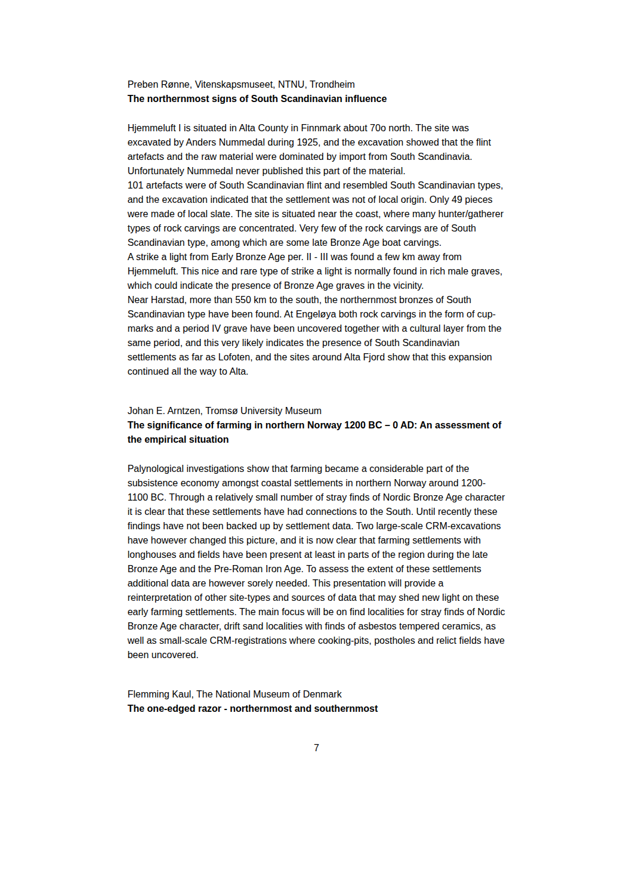Preben Rønne, Vitenskapsmuseet, NTNU, Trondheim
The northernmost signs of South Scandinavian influence
Hjemmeluft I is situated in Alta County in Finnmark about 70o north. The site was excavated by Anders Nummedal during 1925, and the excavation showed that the flint artefacts and the raw material were dominated by import from South Scandinavia. Unfortunately Nummedal never published this part of the material.
101 artefacts were of South Scandinavian flint and resembled South Scandinavian types, and the excavation indicated that the settlement was not of local origin. Only 49 pieces were made of local slate. The site is situated near the coast, where many hunter/gatherer types of rock carvings are concentrated. Very few of the rock carvings are of South Scandinavian type, among which are some late Bronze Age boat carvings.
A strike a light from Early Bronze Age per. II - III was found a few km away from Hjemmeluft. This nice and rare type of strike a light is normally found in rich male graves, which could indicate the presence of Bronze Age graves in the vicinity.
Near Harstad, more than 550 km to the south, the northernmost bronzes of South Scandinavian type have been found. At Engeløya both rock carvings in the form of cup-marks and a period IV grave have been uncovered together with a cultural layer from the same period, and this very likely indicates the presence of South Scandinavian settlements as far as Lofoten, and the sites around Alta Fjord show that this expansion continued all the way to Alta.
Johan E. Arntzen, Tromsø University Museum
The significance of farming in northern Norway 1200 BC – 0 AD: An assessment of the empirical situation
Palynological investigations show that farming became a considerable part of the subsistence economy amongst coastal settlements in northern Norway around 1200-1100 BC. Through a relatively small number of stray finds of Nordic Bronze Age character it is clear that these settlements have had connections to the South. Until recently these findings have not been backed up by settlement data. Two large-scale CRM-excavations have however changed this picture, and it is now clear that farming settlements with longhouses and fields have been present at least in parts of the region during the late Bronze Age and the Pre-Roman Iron Age. To assess the extent of these settlements additional data are however sorely needed. This presentation will provide a reinterpretation of other site-types and sources of data that may shed new light on these early farming settlements. The main focus will be on find localities for stray finds of Nordic Bronze Age character, drift sand localities with finds of asbestos tempered ceramics, as well as small-scale CRM-registrations where cooking-pits, postholes and relict fields have been uncovered.
Flemming Kaul, The National Museum of Denmark
The one-edged razor - northernmost and southernmost
7